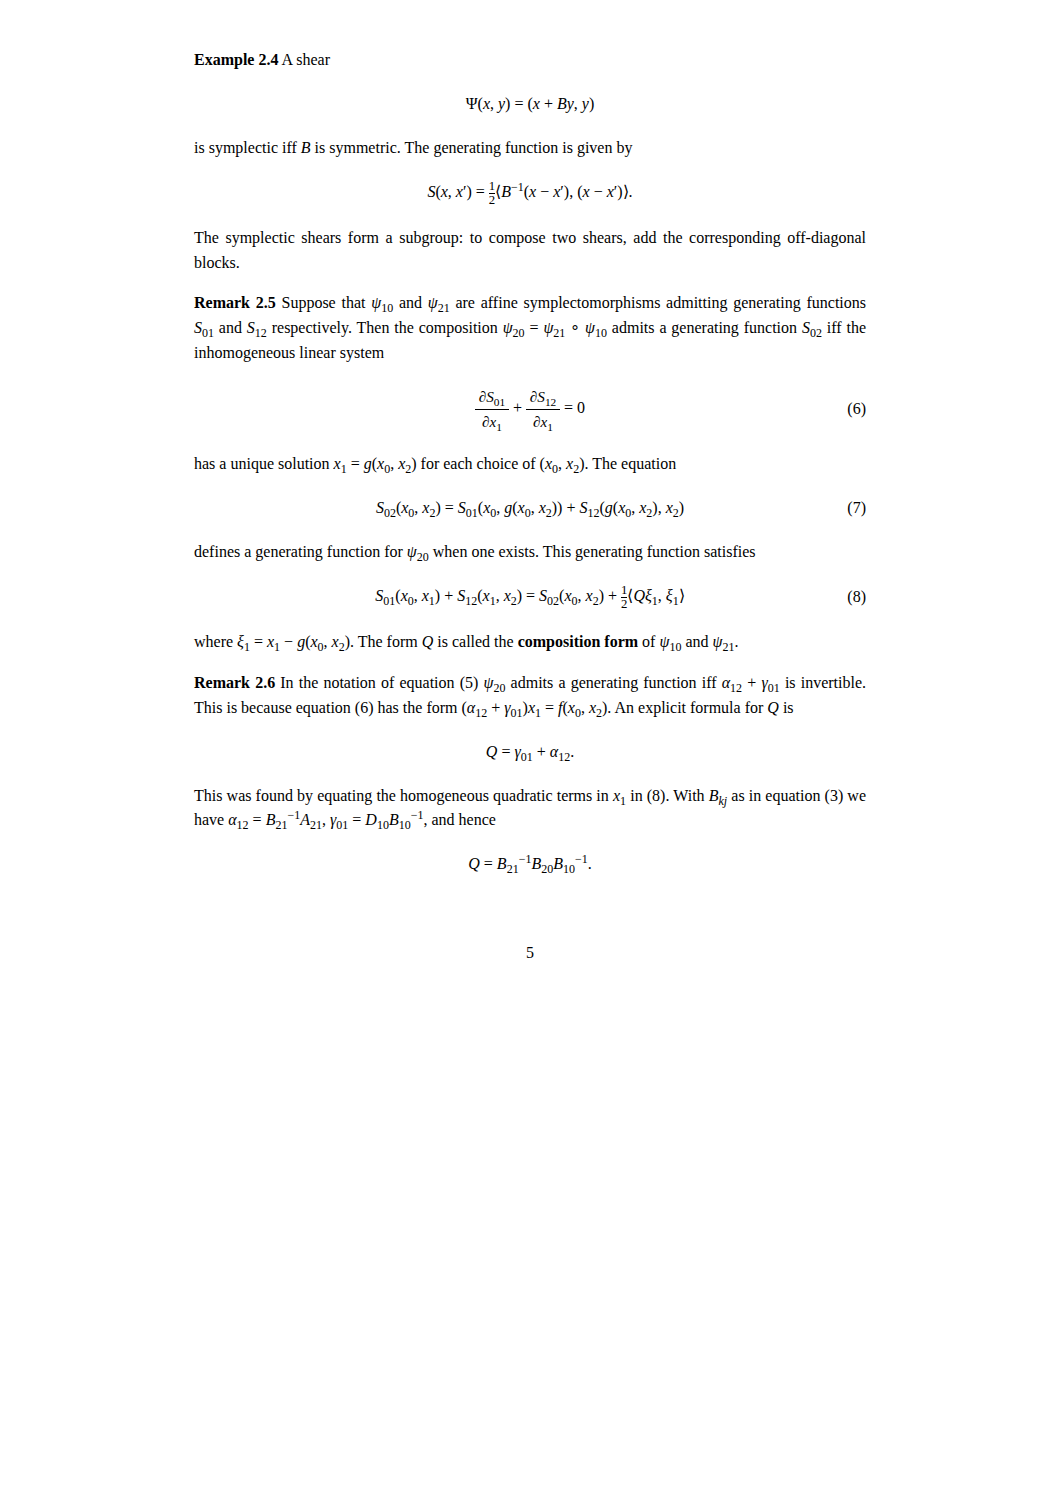Example 2.4 A shear
Ψ(x, y) = (x + By, y)
is symplectic iff B is symmetric. The generating function is given by
S(x, x′) = 12⟨B−1(x − x′), (x − x′)⟩.
The symplectic shears form a subgroup: to compose two shears, add the corresponding off-diagonal blocks.
Remark 2.5 Suppose that ψ10 and ψ21 are affine symplectomorphisms admitting generating functions S01 and S12 respectively. Then the composition ψ20 = ψ21 ∘ ψ10 admits a generating function S02 iff the inhomogeneous linear system
∂S01∂x1 + ∂S12∂x1 = 0
(6)
has a unique solution x1 = g(x0, x2) for each choice of (x0, x2). The equation
S02(x0, x2) = S01(x0, g(x0, x2)) + S12(g(x0, x2), x2)
(7)
defines a generating function for ψ20 when one exists. This generating function satisfies
S01(x0, x1) + S12(x1, x2) = S02(x0, x2) + 12⟨Qξ1, ξ1⟩
(8)
where ξ1 = x1 − g(x0, x2). The form Q is called the composition form of ψ10 and ψ21.
Remark 2.6 In the notation of equation (5) ψ20 admits a generating function iff α12 + γ01 is invertible. This is because equation (6) has the form (α12 + γ01)x1 = f(x0, x2). An explicit formula for Q is
Q = γ01 + α12.
This was found by equating the homogeneous quadratic terms in x1 in (8). With Bkj as in equation (3) we have α12 = B21−1A21, γ01 = D10B10−1, and hence
Q = B21−1B20B10−1.
5